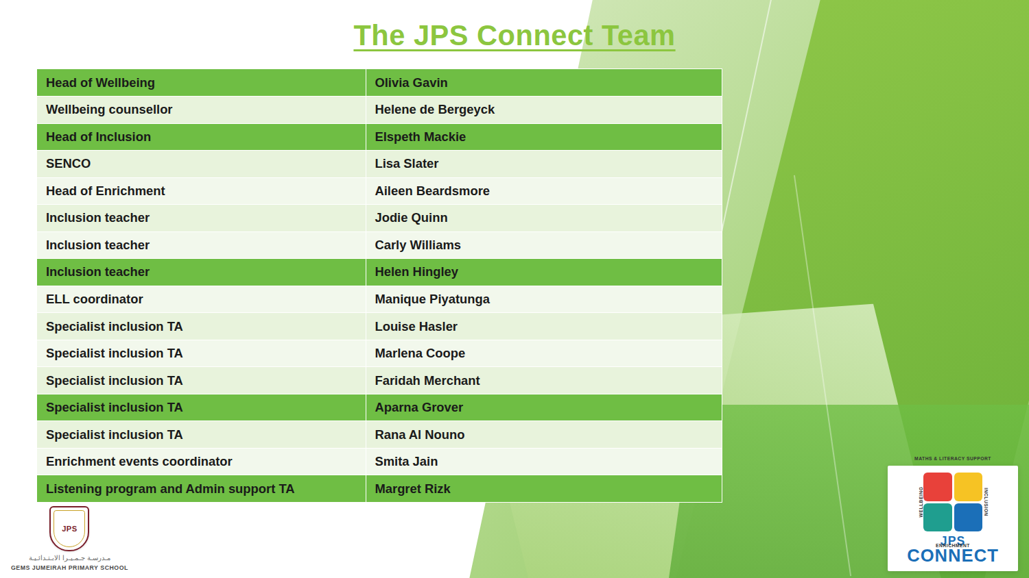The JPS Connect Team
JPS Connect Team roles and names
| Head of Wellbeing | Olivia Gavin |
| Wellbeing counsellor | Helene de Bergeyck |
| Head of Inclusion | Elspeth Mackie |
| SENCO | Lisa Slater |
| Head of Enrichment | Aileen Beardsmore |
| Inclusion teacher | Jodie Quinn |
| Inclusion teacher | Carly Williams |
| Inclusion teacher | Helen Hingley |
| ELL coordinator | Manique Piyatunga |
| Specialist inclusion TA | Louise Hasler |
| Specialist inclusion TA | Marlena Coope |
| Specialist inclusion TA | Faridah Merchant |
| Specialist inclusion TA | Aparna Grover |
| Specialist inclusion TA | Rana Al Nouno |
| Enrichment events coordinator | Smita Jain |
| Listening program and Admin support TA | Margret Rizk |
JPS
مـدرسـة جـمـيـرا الابـتـدائـيـة
GEMS JUMEIRAH PRIMARY SCHOOL
MATHS & LITERACY SUPPORT INCLUSION ENRICHMENT WELLBEING
JPS CONNECT